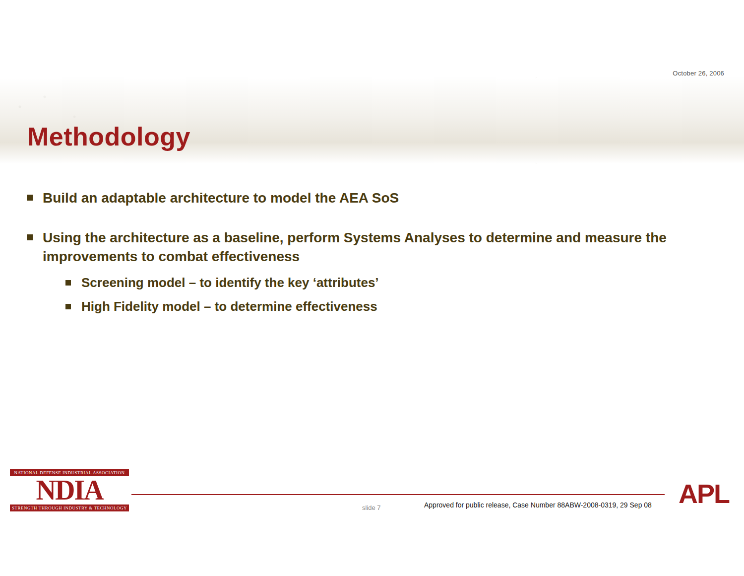October 26, 2006
Methodology
Build an adaptable architecture to model the AEA SoS
Using the architecture as a baseline, perform Systems Analyses to determine and measure the improvements to combat effectiveness
Screening model – to identify the key ‘attributes’
High Fidelity model – to determine effectiveness
National Defense Industrial Association
NDIA
Strength Through Industry & Technology
slide 7
Approved for public release, Case Number 88ABW-2008-0319, 29 Sep 08
APL